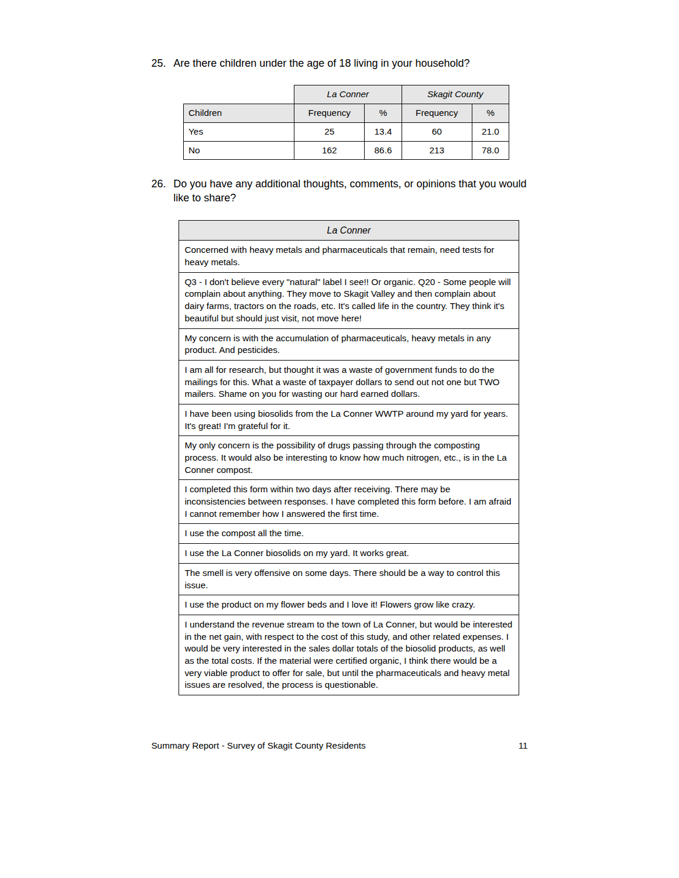Are there children under the age of 18 living in your household?
| | La Conner | Skagit County |
| Children | Frequency | % | Frequency | % |
| Yes | 25 | 13.4 | 60 | 21.0 |
| No | 162 | 86.6 | 213 | 78.0 |
Do you have any additional thoughts, comments, or opinions that you would like to share?
| La Conner |
| --- |
| Concerned with heavy metals and pharmaceuticals that remain, need tests for heavy metals. |
| Q3 - I don't believe every "natural" label I see!! Or organic. Q20 - Some people will complain about anything. They move to Skagit Valley and then complain about dairy farms, tractors on the roads, etc. It's called life in the country. They think it's beautiful but should just visit, not move here! |
| My concern is with the accumulation of pharmaceuticals, heavy metals in any product. And pesticides. |
| I am all for research, but thought it was a waste of government funds to do the mailings for this. What a waste of taxpayer dollars to send out not one but TWO mailers. Shame on you for wasting our hard earned dollars. |
| I have been using biosolids from the La Conner WWTP around my yard for years. It's great! I'm grateful for it. |
| My only concern is the possibility of drugs passing through the composting process. It would also be interesting to know how much nitrogen, etc., is in the La Conner compost. |
| I completed this form within two days after receiving. There may be inconsistencies between responses. I have completed this form before. I am afraid I cannot remember how I answered the first time. |
| I use the compost all the time. |
| I use the La Conner biosolids on my yard. It works great. |
| The smell is very offensive on some days. There should be a way to control this issue. |
| I use the product on my flower beds and I love it! Flowers grow like crazy. |
| I understand the revenue stream to the town of La Conner, but would be interested in the net gain, with respect to the cost of this study, and other related expenses. I would be very interested in the sales dollar totals of the biosolid products, as well as the total costs. If the material were certified organic, I think there would be a very viable product to offer for sale, but until the pharmaceuticals and heavy metal issues are resolved, the process is questionable. |
Summary Report - Survey of Skagit County Residents 11